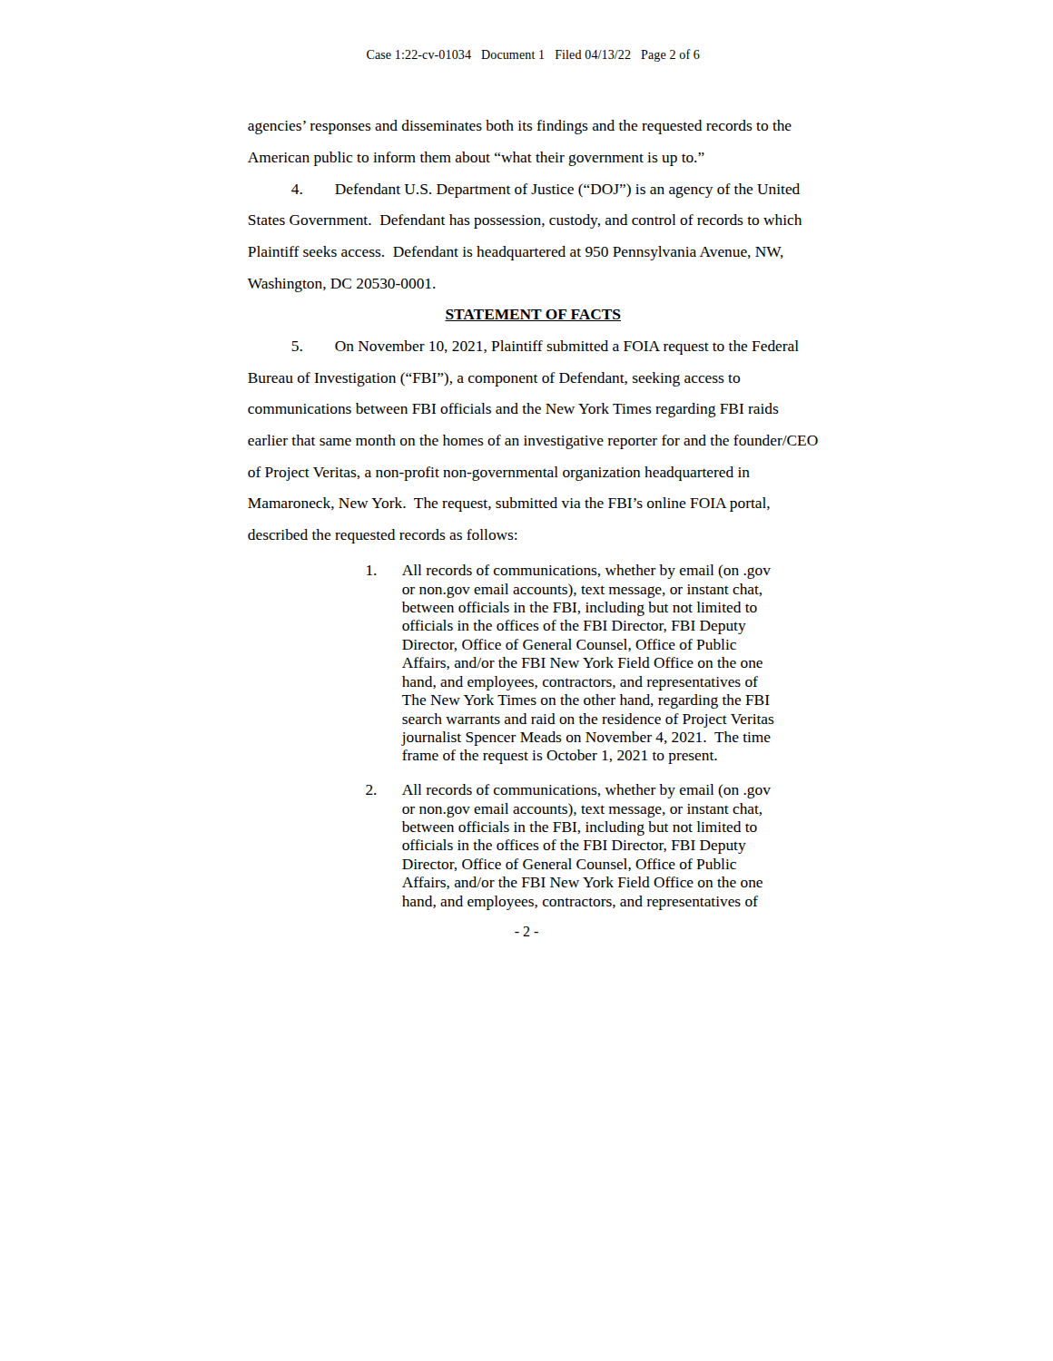Case 1:22-cv-01034 Document 1 Filed 04/13/22 Page 2 of 6
agencies’ responses and disseminates both its findings and the requested records to the American public to inform them about “what their government is up to.”
4. Defendant U.S. Department of Justice (“DOJ”) is an agency of the United States Government. Defendant has possession, custody, and control of records to which Plaintiff seeks access. Defendant is headquartered at 950 Pennsylvania Avenue, NW, Washington, DC 20530-0001.
STATEMENT OF FACTS
5. On November 10, 2021, Plaintiff submitted a FOIA request to the Federal Bureau of Investigation (“FBI”), a component of Defendant, seeking access to communications between FBI officials and the New York Times regarding FBI raids earlier that same month on the homes of an investigative reporter for and the founder/CEO of Project Veritas, a non-profit non-governmental organization headquartered in Mamaroneck, New York. The request, submitted via the FBI’s online FOIA portal, described the requested records as follows:
1.
All records of communications, whether by email (on .gov or non.gov email accounts), text message, or instant chat, between officials in the FBI, including but not limited to officials in the offices of the FBI Director, FBI Deputy Director, Office of General Counsel, Office of Public Affairs, and/or the FBI New York Field Office on the one hand, and employees, contractors, and representatives of The New York Times on the other hand, regarding the FBI search warrants and raid on the residence of Project Veritas journalist Spencer Meads on November 4, 2021. The time frame of the request is October 1, 2021 to present.
2.
All records of communications, whether by email (on .gov or non.gov email accounts), text message, or instant chat, between officials in the FBI, including but not limited to officials in the offices of the FBI Director, FBI Deputy Director, Office of General Counsel, Office of Public Affairs, and/or the FBI New York Field Office on the one hand, and employees, contractors, and representatives of
- 2 -